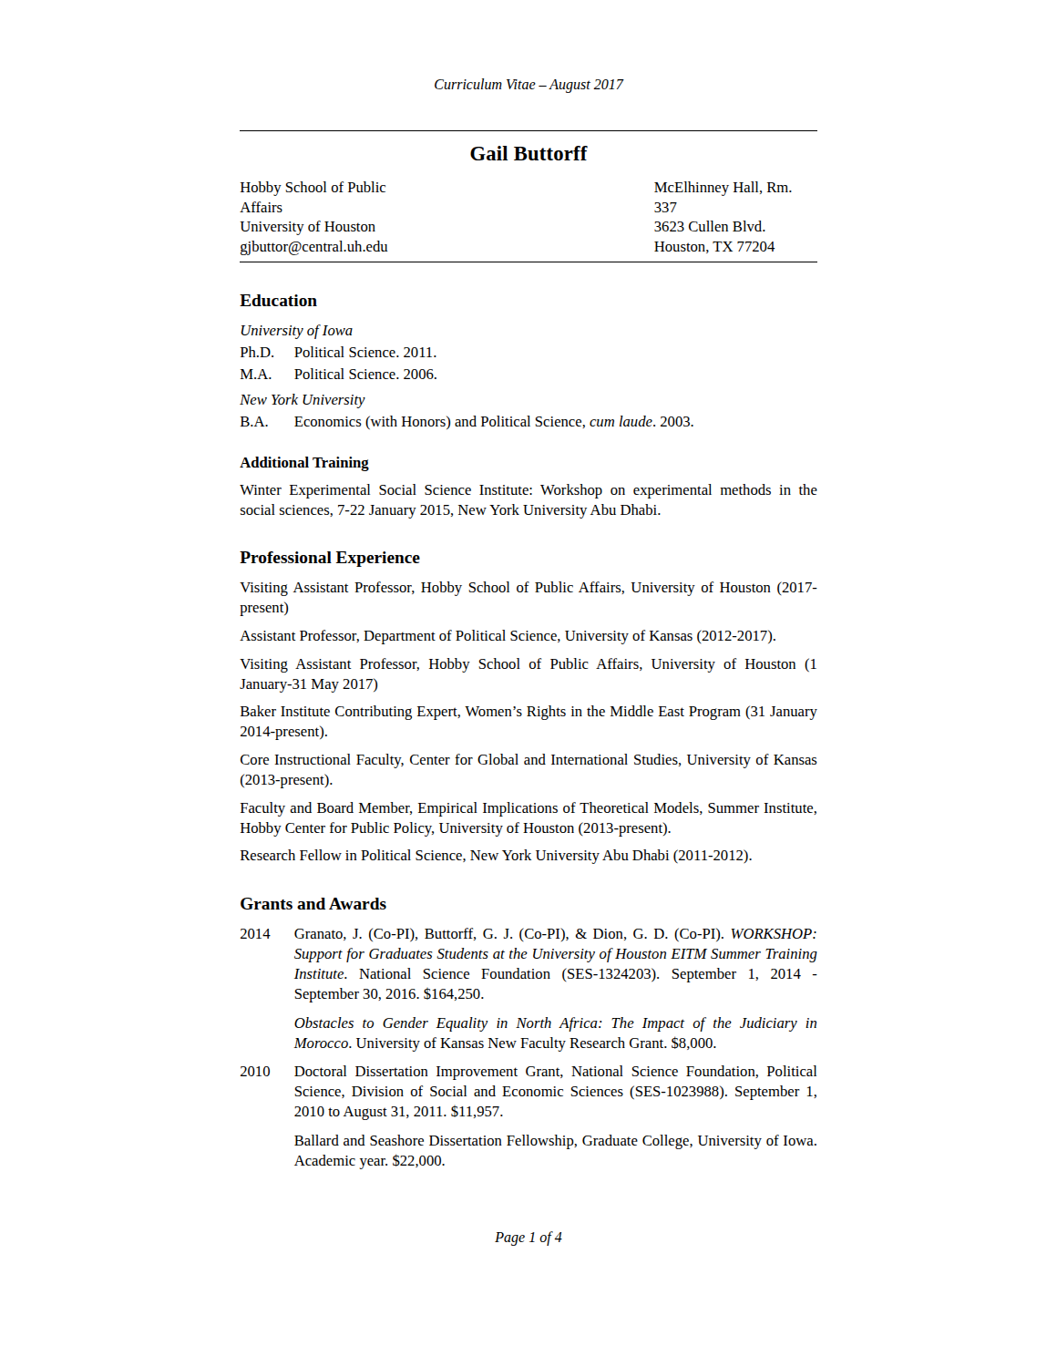Curriculum Vitae – August 2017
Gail Buttorff
| Hobby School of Public Affairs | McElhinney Hall, Rm. 337 |
| University of Houston | 3623 Cullen Blvd. |
| gjbuttor@central.uh.edu | Houston, TX 77204 |
Education
University of Iowa
| Ph.D. | Political Science. 2011. |
| M.A. | Political Science. 2006. |
New York University
| B.A. | Economics (with Honors) and Political Science, cum laude . 2003. |
Additional Training
Winter Experimental Social Science Institute: Workshop on experimental methods in the social sciences, 7-22 January 2015, New York University Abu Dhabi.
Professional Experience
Visiting Assistant Professor, Hobby School of Public Affairs, University of Houston (2017-present)
Assistant Professor, Department of Political Science, University of Kansas (2012-2017).
Visiting Assistant Professor, Hobby School of Public Affairs, University of Houston (1 January-31 May 2017)
Baker Institute Contributing Expert, Women’s Rights in the Middle East Program (31 January 2014-present).
Core Instructional Faculty, Center for Global and International Studies, University of Kansas (2013-present).
Faculty and Board Member, Empirical Implications of Theoretical Models, Summer Institute, Hobby Center for Public Policy, University of Houston (2013-present).
Research Fellow in Political Science, New York University Abu Dhabi (2011-2012).
Grants and Awards
| 2014 | Granato, J. (Co-PI), Buttorff, G. J. (Co-PI), & Dion, G. D. (Co-PI). WORKSHOP: Support for Graduates Students at the University of Houston EITM Summer Training Institute . National Science Foundation (SES-1324203). September 1, 2014 - September 30, 2016. $164,250. Obstacles to Gender Equality in North Africa: The Impact of the Judiciary in Morocco . University of Kansas New Faculty Research Grant. $8,000. |
| 2010 | Doctoral Dissertation Improvement Grant, National Science Foundation, Political Science, Division of Social and Economic Sciences (SES-1023988). September 1, 2010 to August 31, 2011. $11,957. Ballard and Seashore Dissertation Fellowship, Graduate College, University of Iowa. Academic year. $22,000. |
Page 1 of 4